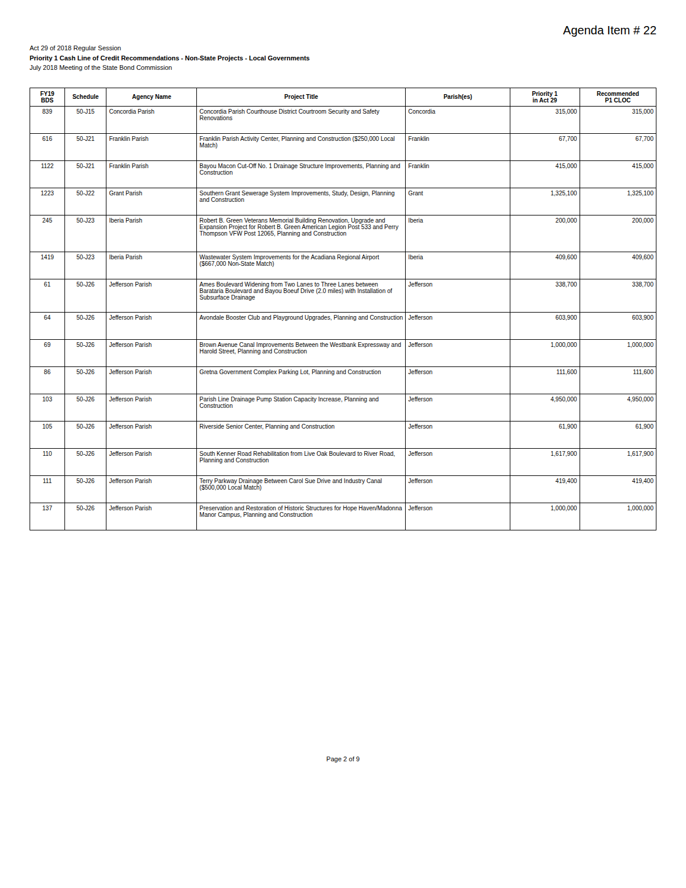Agenda Item # 22
Act 29 of 2018 Regular Session
Priority 1 Cash Line of Credit Recommendations - Non-State Projects - Local Governments
July 2018 Meeting of the State Bond Commission
| FY19 BDS | Schedule | Agency Name | Project Title | Parish(es) | Priority 1 in Act 29 | Recommended P1 CLOC |
| --- | --- | --- | --- | --- | --- | --- |
| 839 | 50-J15 | Concordia Parish | Concordia Parish Courthouse District Courtroom Security and Safety Renovations | Concordia | 315,000 | 315,000 |
| 616 | 50-J21 | Franklin Parish | Franklin Parish Activity Center, Planning and Construction ($250,000 Local Match) | Franklin | 67,700 | 67,700 |
| 1122 | 50-J21 | Franklin Parish | Bayou Macon Cut-Off No. 1 Drainage Structure Improvements, Planning and Construction | Franklin | 415,000 | 415,000 |
| 1223 | 50-J22 | Grant Parish | Southern Grant Sewerage System Improvements, Study, Design, Planning and Construction | Grant | 1,325,100 | 1,325,100 |
| 245 | 50-J23 | Iberia Parish | Robert B. Green Veterans Memorial Building Renovation, Upgrade and Expansion Project for Robert B. Green American Legion Post 533 and Perry Thompson VFW Post 12065, Planning and Construction | Iberia | 200,000 | 200,000 |
| 1419 | 50-J23 | Iberia Parish | Wastewater System Improvements for the Acadiana Regional Airport ($667,000 Non-State Match) | Iberia | 409,600 | 409,600 |
| 61 | 50-J26 | Jefferson Parish | Ames Boulevard Widening from Two Lanes to Three Lanes between Barataria Boulevard and Bayou Boeuf Drive (2.0 miles) with Installation of Subsurface Drainage | Jefferson | 338,700 | 338,700 |
| 64 | 50-J26 | Jefferson Parish | Avondale Booster Club and Playground Upgrades, Planning and Construction | Jefferson | 603,900 | 603,900 |
| 69 | 50-J26 | Jefferson Parish | Brown Avenue Canal Improvements Between the Westbank Expressway and Harold Street, Planning and Construction | Jefferson | 1,000,000 | 1,000,000 |
| 86 | 50-J26 | Jefferson Parish | Gretna Government Complex Parking Lot, Planning and Construction | Jefferson | 111,600 | 111,600 |
| 103 | 50-J26 | Jefferson Parish | Parish Line Drainage Pump Station Capacity Increase, Planning and Construction | Jefferson | 4,950,000 | 4,950,000 |
| 105 | 50-J26 | Jefferson Parish | Riverside Senior Center, Planning and Construction | Jefferson | 61,900 | 61,900 |
| 110 | 50-J26 | Jefferson Parish | South Kenner Road Rehabilitation from Live Oak Boulevard to River Road, Planning and Construction | Jefferson | 1,617,900 | 1,617,900 |
| 111 | 50-J26 | Jefferson Parish | Terry Parkway Drainage Between Carol Sue Drive and Industry Canal ($500,000 Local Match) | Jefferson | 419,400 | 419,400 |
| 137 | 50-J26 | Jefferson Parish | Preservation and Restoration of Historic Structures for Hope Haven/Madonna Manor Campus, Planning and Construction | Jefferson | 1,000,000 | 1,000,000 |
Page 2 of 9